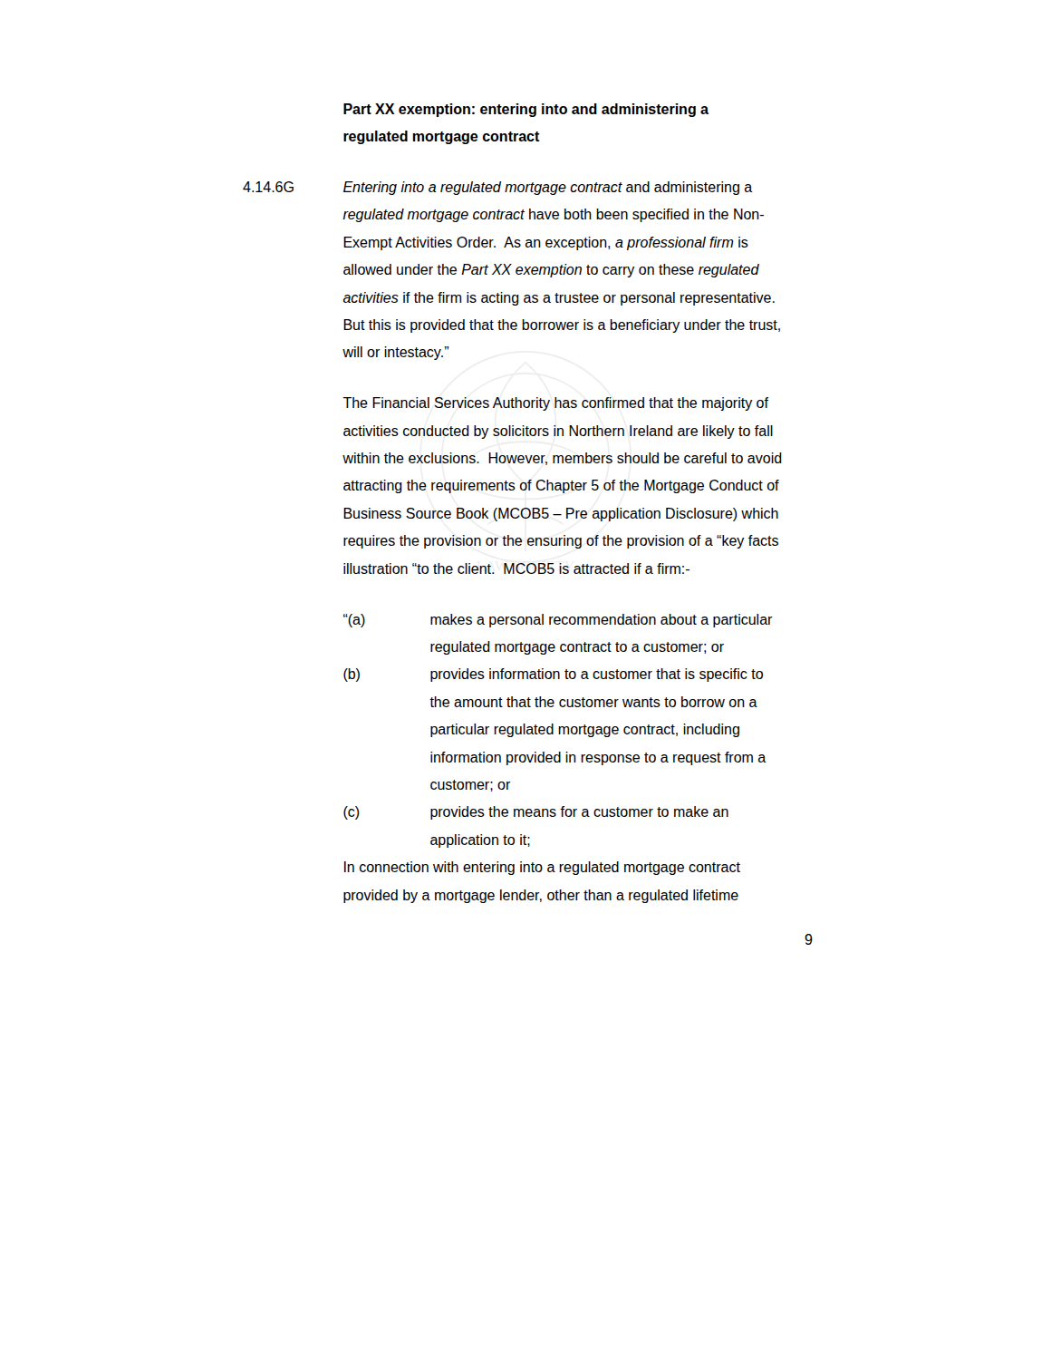LAW SOCIETY
Part XX exemption: entering into and administering a
regulated mortgage contract
4.14.6G
Entering into a regulated mortgage contract and administering a regulated mortgage contract have both been specified in the Non-Exempt Activities Order. As an exception, a professional firm is allowed under the Part XX exemption to carry on these regulated activities if the firm is acting as a trustee or personal representative. But this is provided that the borrower is a beneficiary under the trust, will or intestacy.”
The Financial Services Authority has confirmed that the majority of activities conducted by solicitors in Northern Ireland are likely to fall within the exclusions. However, members should be careful to avoid attracting the requirements of Chapter 5 of the Mortgage Conduct of Business Source Book (MCOB5 – Pre application Disclosure) which requires the provision or the ensuring of the provision of a “key facts illustration “to the client. MCOB5 is attracted if a firm:-
“(a)
makes a personal recommendation about a particular regulated mortgage contract to a customer; or
(b)
provides information to a customer that is specific to the amount that the customer wants to borrow on a particular regulated mortgage contract, including information provided in response to a request from a customer; or
(c)
provides the means for a customer to make an application to it;
In connection with entering into a regulated mortgage contract provided by a mortgage lender, other than a regulated lifetime
9